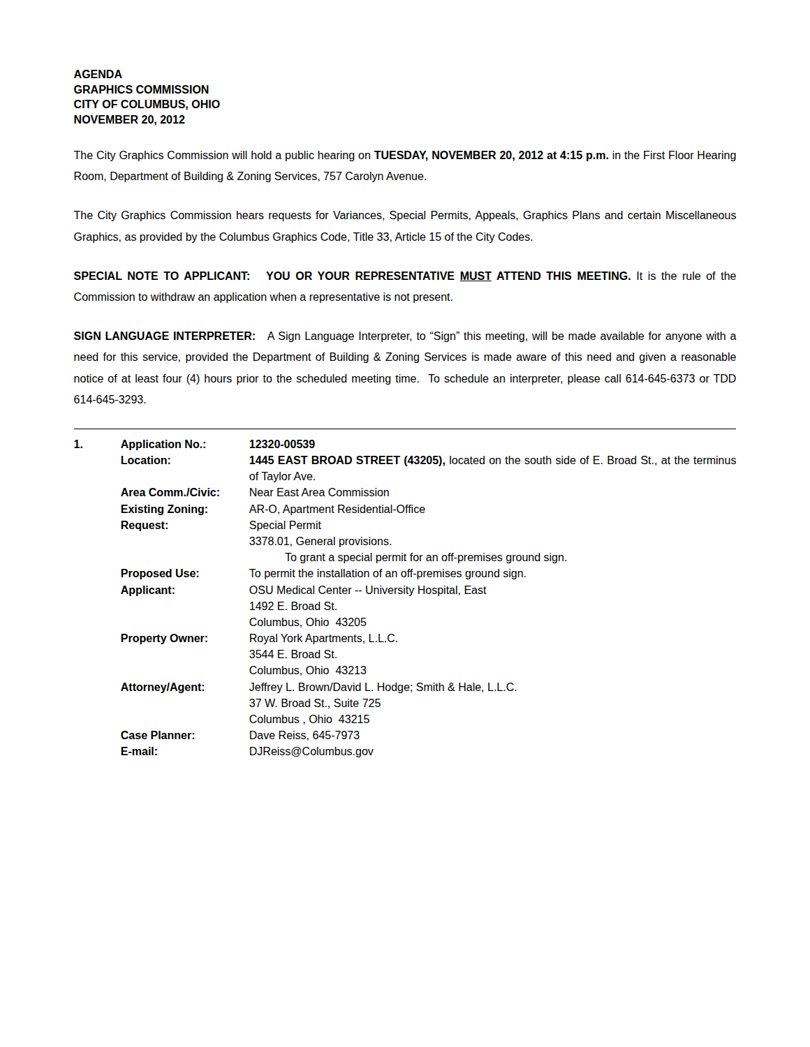AGENDA
GRAPHICS COMMISSION
CITY OF COLUMBUS, OHIO
NOVEMBER 20, 2012
The City Graphics Commission will hold a public hearing on TUESDAY, NOVEMBER 20, 2012 at 4:15 p.m. in the First Floor Hearing Room, Department of Building & Zoning Services, 757 Carolyn Avenue.
The City Graphics Commission hears requests for Variances, Special Permits, Appeals, Graphics Plans and certain Miscellaneous Graphics, as provided by the Columbus Graphics Code, Title 33, Article 15 of the City Codes.
SPECIAL NOTE TO APPLICANT: YOU OR YOUR REPRESENTATIVE MUST ATTEND THIS MEETING. It is the rule of the Commission to withdraw an application when a representative is not present.
SIGN LANGUAGE INTERPRETER: A Sign Language Interpreter, to “Sign” this meeting, will be made available for anyone with a need for this service, provided the Department of Building & Zoning Services is made aware of this need and given a reasonable notice of at least four (4) hours prior to the scheduled meeting time. To schedule an interpreter, please call 614-645-6373 or TDD 614-645-3293.
| 1. | Application No.: | 12320-00539 |
| | Location: | 1445 EAST BROAD STREET (43205), located on the south side of E. Broad St., at the terminus of Taylor Ave. |
| | Area Comm./Civic: | Near East Area Commission |
| | Existing Zoning: | AR-O, Apartment Residential-Office |
| | Request: | Special Permit 3378.01, General provisions. To grant a special permit for an off-premises ground sign. |
| | Proposed Use: | To permit the installation of an off-premises ground sign. |
| | Applicant: | OSU Medical Center -- University Hospital, East 1492 E. Broad St. Columbus, Ohio 43205 |
| | Property Owner: | Royal York Apartments, L.L.C. 3544 E. Broad St. Columbus, Ohio 43213 |
| | Attorney/Agent: | Jeffrey L. Brown/David L. Hodge; Smith & Hale, L.L.C. 37 W. Broad St., Suite 725 Columbus , Ohio 43215 |
| | Case Planner: | Dave Reiss, 645-7973 |
| | E-mail: | DJReiss@Columbus.gov |